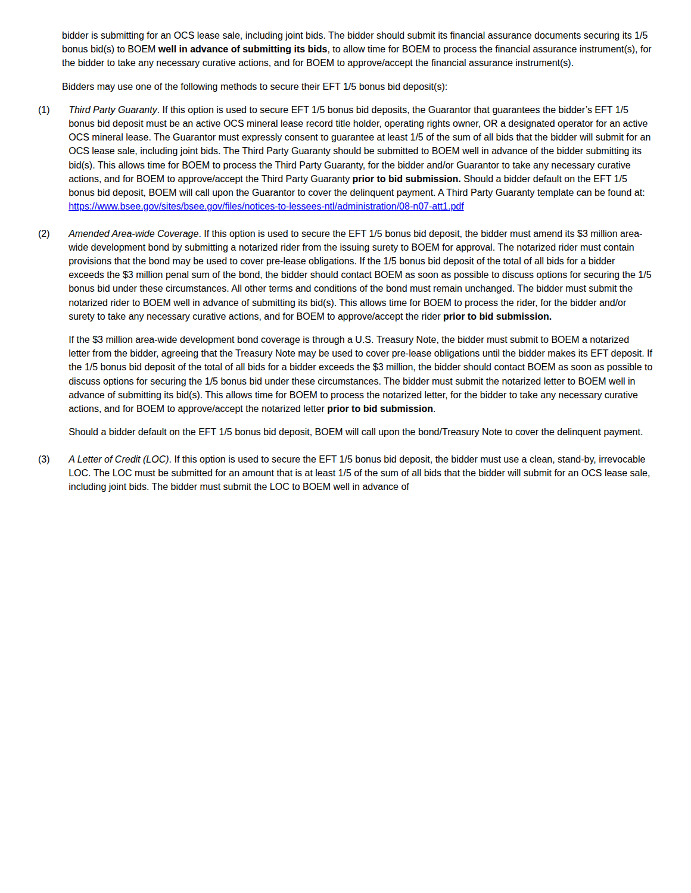bidder is submitting for an OCS lease sale, including joint bids. The bidder should submit its financial assurance documents securing its 1/5 bonus bid(s) to BOEM well in advance of submitting its bids, to allow time for BOEM to process the financial assurance instrument(s), for the bidder to take any necessary curative actions, and for BOEM to approve/accept the financial assurance instrument(s).
Bidders may use one of the following methods to secure their EFT 1/5 bonus bid deposit(s):
(1) Third Party Guaranty. If this option is used to secure EFT 1/5 bonus bid deposits, the Guarantor that guarantees the bidder’s EFT 1/5 bonus bid deposit must be an active OCS mineral lease record title holder, operating rights owner, OR a designated operator for an active OCS mineral lease. The Guarantor must expressly consent to guarantee at least 1/5 of the sum of all bids that the bidder will submit for an OCS lease sale, including joint bids. The Third Party Guaranty should be submitted to BOEM well in advance of the bidder submitting its bid(s). This allows time for BOEM to process the Third Party Guaranty, for the bidder and/or Guarantor to take any necessary curative actions, and for BOEM to approve/accept the Third Party Guaranty prior to bid submission. Should a bidder default on the EFT 1/5 bonus bid deposit, BOEM will call upon the Guarantor to cover the delinquent payment. A Third Party Guaranty template can be found at:
https://www.bsee.gov/sites/bsee.gov/files/notices-to-lessees-ntl/administration/08-n07-att1.pdf
(2) Amended Area-wide Coverage. If this option is used to secure the EFT 1/5 bonus bid deposit, the bidder must amend its $3 million area-wide development bond by submitting a notarized rider from the issuing surety to BOEM for approval. The notarized rider must contain provisions that the bond may be used to cover pre-lease obligations. If the 1/5 bonus bid deposit of the total of all bids for a bidder exceeds the $3 million penal sum of the bond, the bidder should contact BOEM as soon as possible to discuss options for securing the 1/5 bonus bid under these circumstances. All other terms and conditions of the bond must remain unchanged. The bidder must submit the notarized rider to BOEM well in advance of submitting its bid(s). This allows time for BOEM to process the rider, for the bidder and/or surety to take any necessary curative actions, and for BOEM to approve/accept the rider prior to bid submission.
If the $3 million area-wide development bond coverage is through a U.S. Treasury Note, the bidder must submit to BOEM a notarized letter from the bidder, agreeing that the Treasury Note may be used to cover pre-lease obligations until the bidder makes its EFT deposit. If the 1/5 bonus bid deposit of the total of all bids for a bidder exceeds the $3 million, the bidder should contact BOEM as soon as possible to discuss options for securing the 1/5 bonus bid under these circumstances. The bidder must submit the notarized letter to BOEM well in advance of submitting its bid(s). This allows time for BOEM to process the notarized letter, for the bidder to take any necessary curative actions, and for BOEM to approve/accept the notarized letter prior to bid submission.
Should a bidder default on the EFT 1/5 bonus bid deposit, BOEM will call upon the bond/Treasury Note to cover the delinquent payment.
(3) A Letter of Credit (LOC). If this option is used to secure the EFT 1/5 bonus bid deposit, the bidder must use a clean, stand-by, irrevocable LOC. The LOC must be submitted for an amount that is at least 1/5 of the sum of all bids that the bidder will submit for an OCS lease sale, including joint bids. The bidder must submit the LOC to BOEM well in advance of